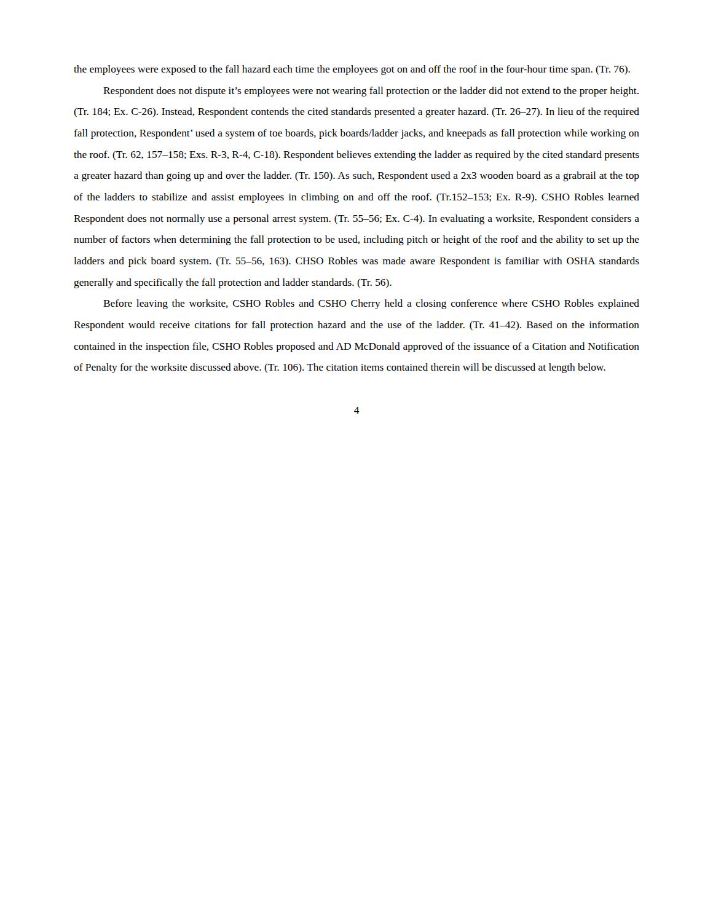the employees were exposed to the fall hazard each time the employees got on and off the roof in the four-hour time span. (Tr. 76).
Respondent does not dispute it’s employees were not wearing fall protection or the ladder did not extend to the proper height. (Tr. 184; Ex. C-26). Instead, Respondent contends the cited standards presented a greater hazard. (Tr. 26–27). In lieu of the required fall protection, Respondent’ used a system of toe boards, pick boards/ladder jacks, and kneepads as fall protection while working on the roof. (Tr. 62, 157–158; Exs. R-3, R-4, C-18). Respondent believes extending the ladder as required by the cited standard presents a greater hazard than going up and over the ladder. (Tr. 150). As such, Respondent used a 2x3 wooden board as a grabrail at the top of the ladders to stabilize and assist employees in climbing on and off the roof. (Tr.152–153; Ex. R-9). CSHO Robles learned Respondent does not normally use a personal arrest system. (Tr. 55–56; Ex. C-4). In evaluating a worksite, Respondent considers a number of factors when determining the fall protection to be used, including pitch or height of the roof and the ability to set up the ladders and pick board system. (Tr. 55–56, 163). CHSO Robles was made aware Respondent is familiar with OSHA standards generally and specifically the fall protection and ladder standards. (Tr. 56).
Before leaving the worksite, CSHO Robles and CSHO Cherry held a closing conference where CSHO Robles explained Respondent would receive citations for fall protection hazard and the use of the ladder. (Tr. 41–42). Based on the information contained in the inspection file, CSHO Robles proposed and AD McDonald approved of the issuance of a Citation and Notification of Penalty for the worksite discussed above. (Tr. 106). The citation items contained therein will be discussed at length below.
4